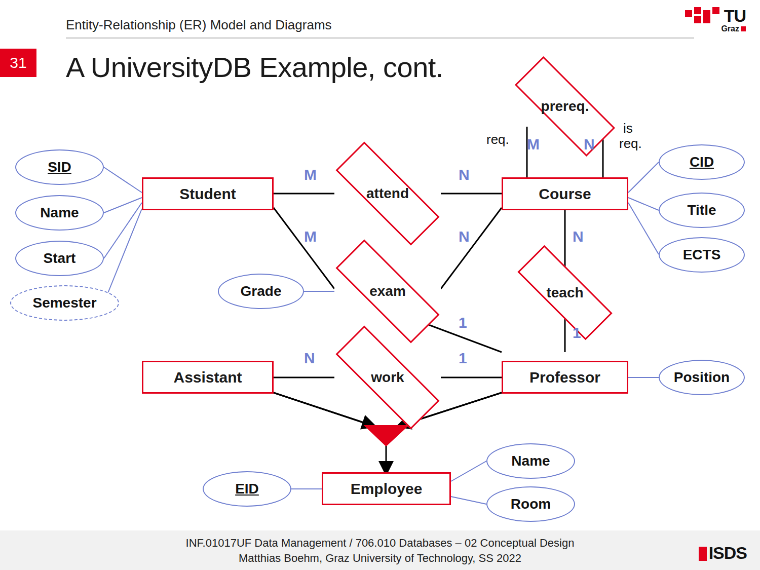Entity-Relationship (ER) Model and Diagrams
TU
Graz
31
A UniversityDB Example, cont.
prereq.
req.
is
req.
M
N
Student
SID
Name
Start
Semester
attend
M
N
Course
CID
Title
ECTS
exam
M
N
Grade
1
teach
N
1
Assistant
N
work
1
Professor
Position
Employee
EID
Name
Room
INF.01017UF Data Management / 706.010 Databases – 02 Conceptual Design
Matthias Boehm, Graz University of Technology, SS 2022
ISDS